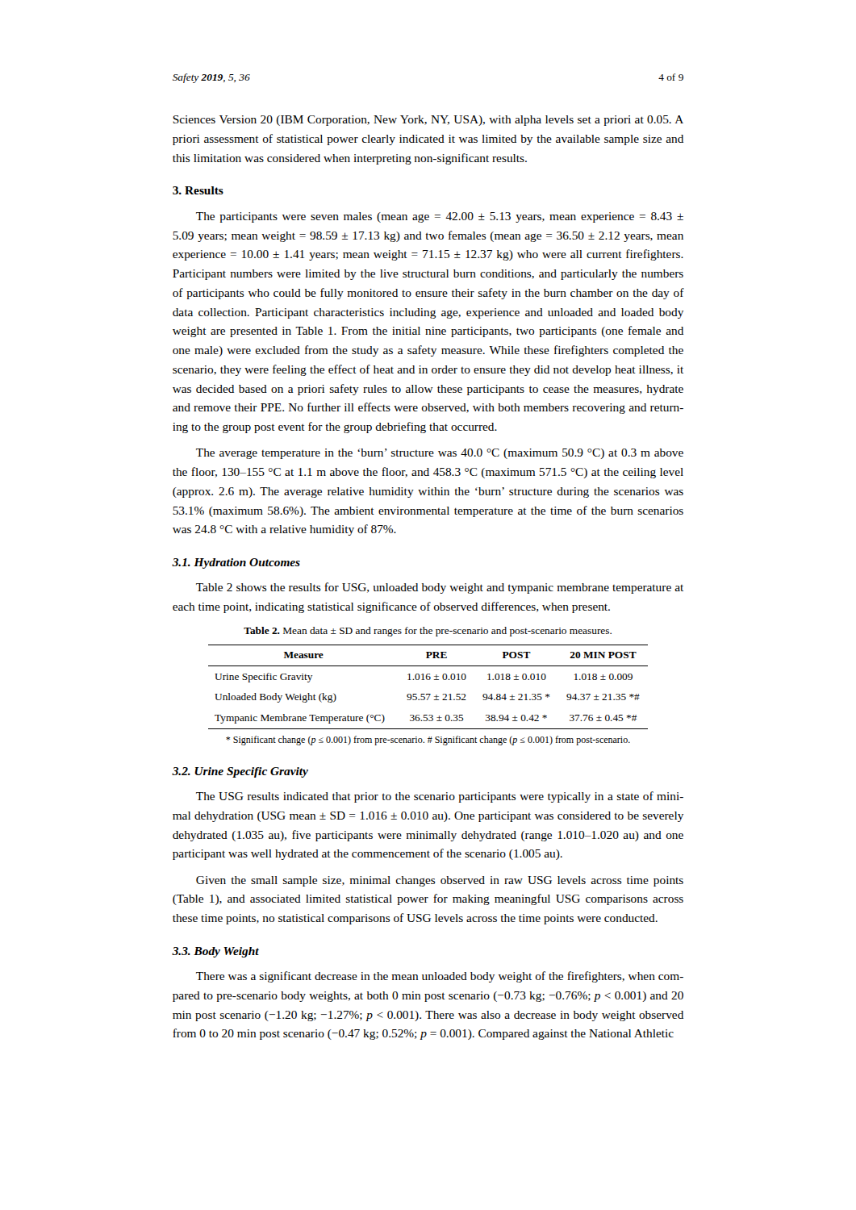Safety 2019, 5, 36 4 of 9
Sciences Version 20 (IBM Corporation, New York, NY, USA), with alpha levels set a priori at 0.05. A priori assessment of statistical power clearly indicated it was limited by the available sample size and this limitation was considered when interpreting non-significant results.
3. Results
The participants were seven males (mean age = 42.00 ± 5.13 years, mean experience = 8.43 ± 5.09 years; mean weight = 98.59 ± 17.13 kg) and two females (mean age = 36.50 ± 2.12 years, mean experience = 10.00 ± 1.41 years; mean weight = 71.15 ± 12.37 kg) who were all current firefighters. Participant numbers were limited by the live structural burn conditions, and particularly the numbers of participants who could be fully monitored to ensure their safety in the burn chamber on the day of data collection. Participant characteristics including age, experience and unloaded and loaded body weight are presented in Table 1. From the initial nine participants, two participants (one female and one male) were excluded from the study as a safety measure. While these firefighters completed the scenario, they were feeling the effect of heat and in order to ensure they did not develop heat illness, it was decided based on a priori safety rules to allow these participants to cease the measures, hydrate and remove their PPE. No further ill effects were observed, with both members recovering and returning to the group post event for the group debriefing that occurred.
The average temperature in the ‘burn’ structure was 40.0 °C (maximum 50.9 °C) at 0.3 m above the floor, 130–155 °C at 1.1 m above the floor, and 458.3 °C (maximum 571.5 °C) at the ceiling level (approx. 2.6 m). The average relative humidity within the ‘burn’ structure during the scenarios was 53.1% (maximum 58.6%). The ambient environmental temperature at the time of the burn scenarios was 24.8 °C with a relative humidity of 87%.
3.1. Hydration Outcomes
Table 2 shows the results for USG, unloaded body weight and tympanic membrane temperature at each time point, indicating statistical significance of observed differences, when present.
Table 2. Mean data ± SD and ranges for the pre-scenario and post-scenario measures.
| Measure | PRE | POST | 20 MIN POST |
| --- | --- | --- | --- |
| Urine Specific Gravity | 1.016 ± 0.010 | 1.018 ± 0.010 | 1.018 ± 0.009 |
| Unloaded Body Weight (kg) | 95.57 ± 21.52 | 94.84 ± 21.35 * | 94.37 ± 21.35 *# |
| Tympanic Membrane Temperature (°C) | 36.53 ± 0.35 | 38.94 ± 0.42 * | 37.76 ± 0.45 *# |
* Significant change (p ≤ 0.001) from pre-scenario. # Significant change (p ≤ 0.001) from post-scenario.
3.2. Urine Specific Gravity
The USG results indicated that prior to the scenario participants were typically in a state of minimal dehydration (USG mean ± SD = 1.016 ± 0.010 au). One participant was considered to be severely dehydrated (1.035 au), five participants were minimally dehydrated (range 1.010–1.020 au) and one participant was well hydrated at the commencement of the scenario (1.005 au).
Given the small sample size, minimal changes observed in raw USG levels across time points (Table 1), and associated limited statistical power for making meaningful USG comparisons across these time points, no statistical comparisons of USG levels across the time points were conducted.
3.3. Body Weight
There was a significant decrease in the mean unloaded body weight of the firefighters, when compared to pre-scenario body weights, at both 0 min post scenario (−0.73 kg; −0.76%; p < 0.001) and 20 min post scenario (−1.20 kg; −1.27%; p < 0.001). There was also a decrease in body weight observed from 0 to 20 min post scenario (−0.47 kg; 0.52%; p = 0.001). Compared against the National Athletic